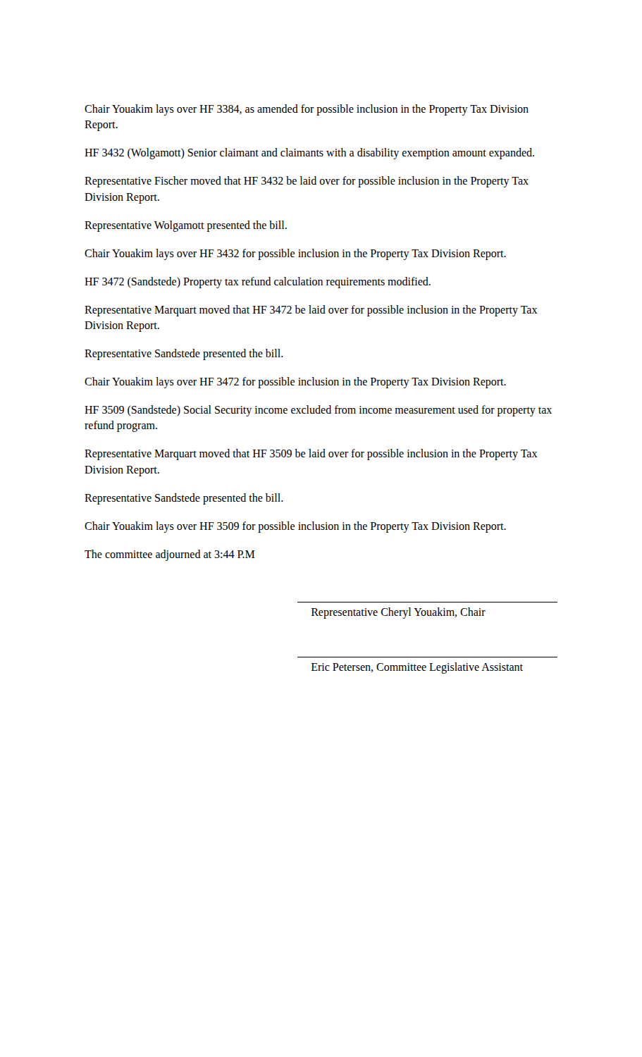Chair Youakim lays over HF 3384, as amended for possible inclusion in the Property Tax Division Report.
HF 3432 (Wolgamott) Senior claimant and claimants with a disability exemption amount expanded.
Representative Fischer moved that HF 3432 be laid over for possible inclusion in the Property Tax Division Report.
Representative Wolgamott presented the bill.
Chair Youakim lays over HF 3432 for possible inclusion in the Property Tax Division Report.
HF 3472 (Sandstede) Property tax refund calculation requirements modified.
Representative Marquart moved that HF 3472 be laid over for possible inclusion in the Property Tax Division Report.
Representative Sandstede presented the bill.
Chair Youakim lays over HF 3472 for possible inclusion in the Property Tax Division Report.
HF 3509 (Sandstede) Social Security income excluded from income measurement used for property tax refund program.
Representative Marquart moved that HF 3509 be laid over for possible inclusion in the Property Tax Division Report.
Representative Sandstede presented the bill.
Chair Youakim lays over HF 3509 for possible inclusion in the Property Tax Division Report.
The committee adjourned at 3:44 P.M
Representative Cheryl Youakim, Chair
Eric Petersen, Committee Legislative Assistant